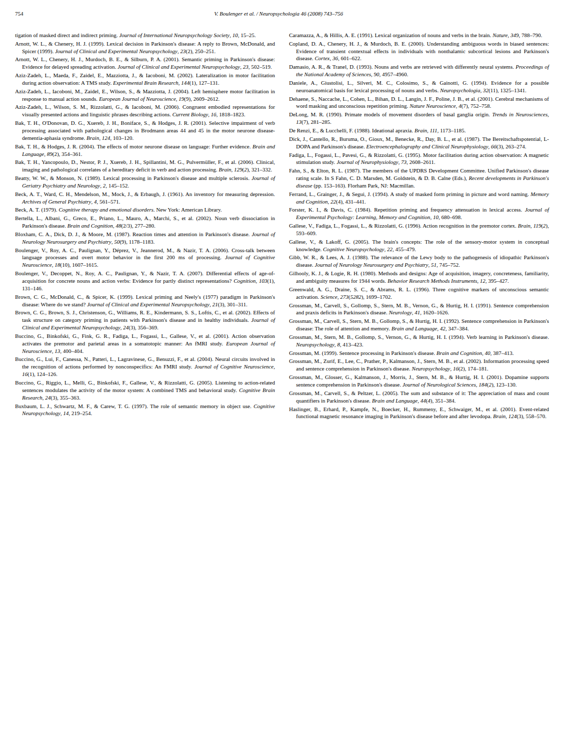754 V. Boulenger et al. / Neuropsychologia 46 (2008) 743–756
tigation of masked direct and indirect priming. Journal of International Neuropsychology Society, 10, 15–25.
Arnott, W. L., & Chenery, H. J. (1999). Lexical decision in Parkinson's disease: A reply to Brown, McDonald, and Spicer (1999). Journal of Clinical and Experimental Neuropsychology, 23(2), 250–251.
Arnott, W. L., Chenery, H. J., Murdoch, B. E., & Silburn, P. A. (2001). Semantic priming in Parkinson's disease: Evidence for delayed spreading activation. Journal of Clinical and Experimental Neuropsychology, 23, 502–519.
Aziz-Zadeh, L., Maeda, F., Zaidel, E., Mazziotta, J., & Iacoboni, M. (2002). Lateralization in motor facilitation during action observation: A TMS study. Experimental Brain Research, 144(1), 127–131.
Aziz-Zadeh, L., Iacoboni, M., Zaidel, E., Wilson, S., & Mazziotta, J. (2004). Left hemisphere motor facilitation in response to manual action sounds. European Journal of Neuroscience, 19(9), 2609–2612.
Aziz-Zadeh, L., Wilson, S. M., Rizzolatti, G., & Iacoboni, M. (2006). Congruent embodied representations for visually presented actions and linguistic phrases describing actions. Current Biology, 16, 1818–1823.
Bak, T. H., O'Donovan, D. G., Xuereb, J. H., Boniface, S., & Hodges, J. R. (2001). Selective impairment of verb processing associated with pathological changes in Brodmann areas 44 and 45 in the motor neurone disease-dementia-aphasia syndrome. Brain, 124, 103–120.
Bak, T. H., & Hodges, J. R. (2004). The effects of motor neurone disease on language: Further evidence. Brain and Language, 89(2), 354–361.
Bak, T. H., Yancopoulo, D., Nestor, P. J., Xuereb, J. H., Spillantini, M. G., Pulvermüller, F., et al. (2006). Clinical, imaging and pathological correlates of a hereditary deficit in verb and action processing. Brain, 129(2), 321–332.
Beatty, W. W., & Monson, N. (1989). Lexical processing in Parkinson's disease and multiple sclerosis. Journal of Geriatry Psychiatry and Neurology, 2, 145–152.
Beck, A. T., Ward, C. H., Mendelson, M., Mock, J., & Erbaugh, J. (1961). An inventory for measuring depression. Archives of General Psychiatry, 4, 561–571.
Beck, A. T. (1979). Cognitive therapy and emotional disorders. New York: American Library.
Bertella, L., Albani, G., Greco, E., Priano, L., Mauro, A., Marchi, S., et al. (2002). Noun verb dissociation in Parkinson's disease. Brain and Cognition, 48(2/3), 277–280.
Bloxham, C. A., Dick, D. J., & Moore, M. (1987). Reaction times and attention in Parkinson's disease. Journal of Neurology Neurosurgery and Psychiatry, 50(9), 1178–1183.
Boulenger, V., Roy, A. C., Paulignan, Y., Déprez, V., Jeannerod, M., & Nazir, T. A. (2006). Cross-talk between language processes and overt motor behavior in the first 200 ms of processing. Journal of Cognitive Neuroscience, 18(10), 1607–1615.
Boulenger, V., Decoppet, N., Roy, A. C., Paulignan, Y., & Nazir, T. A. (2007). Differential effects of age-of-acquisition for concrete nouns and action verbs: Evidence for partly distinct representations? Cognition, 103(1), 131–146.
Brown, C. G., McDonald, C., & Spicer, K. (1999). Lexical priming and Neely's (1977) paradigm in Parkinson's disease: Where do we stand? Journal of Clinical and Experimental Neuropsychology, 21(3), 301–311.
Brown, C. G., Brown, S. J., Christenson, G., Williams, R. E., Kindermann, S. S., Loftis, C., et al. (2002). Effects of task structure on category priming in patients with Parkinson's disease and in healthy individuals. Journal of Clinical and Experimental Neuropsychology, 24(3), 356–369.
Buccino, G., Binkofski, G., Fink, G. R., Fadiga, L., Fogassi, L., Gallese, V., et al. (2001). Action observation activates the premotor and parietal areas in a somatotopic manner: An fMRI study. European Journal of Neuroscience, 13, 400–404.
Buccino, G., Lui, F., Canessa, N., Patteri, L., Lagravinese, G., Benuzzi, F., et al. (2004). Neural circuits involved in the recognition of actions performed by nonconspecifics: An FMRI study. Journal of Cognitive Neuroscience, 16(1), 124–126.
Buccino, G., Riggio, L., Melli, G., Binkofski, F., Gallese, V., & Rizzolatti, G. (2005). Listening to action-related sentences modulates the activity of the motor system: A combined TMS and behavioral study. Cognitive Brain Research, 24(3), 355–363.
Buxbaum, L. J., Schwartz, M. F., & Carew, T. G. (1997). The role of semantic memory in object use. Cognitive Neuropsychology, 14, 219–254.
Caramazza, A., & Hillis, A. E. (1991). Lexical organization of nouns and verbs in the brain. Nature, 349, 788–790.
Copland, D. A., Chenery, H. J., & Murdoch, B. E. (2000). Understanding ambiguous words in biased sentences: Evidence of transient contextual effects in individuals with nonthalamic subcortical lesions and Parkinson's disease. Cortex, 36, 601–622.
Damasio, A. R., & Tranel, D. (1993). Nouns and verbs are retrieved with differently neural systems. Proceedings of the National Academy of Sciences, 90, 4957–4960.
Daniele, A., Giustolisi, L., Silveri, M. C., Colosimo, S., & Gainotti, G. (1994). Evidence for a possible neuroanatomical basis for lexical processing of nouns and verbs. Neuropsychologia, 32(11), 1325–1341.
Dehaene, S., Naccache, L., Cohen, L., Bihan, D. L., Langin, J. F., Poline, J. B., et al. (2001). Cerebral mechanisms of word masking and unconscious repetition priming. Nature Neuroscience, 4(7), 752–758.
DeLong, M. R. (1990). Primate models of movement disorders of basal ganglia origin. Trends in Neurosciences, 13(7), 281–285.
De Renzi, E., & Lucchelli, F. (1988). Ideational apraxia. Brain, 111, 1173–1185.
Dick, J., Cantello, R., Buruma, O., Gioux, M., Benecke, R., Day, B. L., et al. (1987). The Bereitschaftspotential, L-DOPA and Parkinson's disease. Electroencephalography and Clinical Neurophysiology, 66(3), 263–274.
Fadiga, L., Fogassi, L., Pavesi, G., & Rizzolatti, G. (1995). Motor facilitation during action observation: A magnetic stimulation study. Journal of Neurophysiology, 73, 2608–2611.
Fahn, S., & Elton, R. L. (1987). The members of the UPDRS Development Committee. Unified Parkinson's disease rating scale. In S Fahn, C. D. Marsden, M. Goldstein, & D. B. Calne (Eds.), Recent developments in Parkinson's disease (pp. 153–163). Florham Park, NJ: Macmillan.
Ferrand, L., Grainger, J., & Segui, J. (1994). A study of masked form priming in picture and word naming. Memory and Cognition, 22(4), 431–441.
Forster, K. I., & Davis, C. (1984). Repetition priming and frequency attenuation in lexical access. Journal of Experimental Psychology: Learning, Memory and Cognition, 10, 680–698.
Gallese, V., Fadiga, L., Fogassi, L., & Rizzolatti, G. (1996). Action recognition in the premotor cortex. Brain, 119(2), 593–609.
Gallese, V., & Lakoff, G. (2005). The brain's concepts: The role of the sensory-motor system in conceptual knowledge. Cognitive Neuropsychology, 22, 455–479.
Gibb, W. R., & Lees, A. J. (1988). The relevance of the Lewy body to the pathogenesis of idiopathic Parkinson's disease. Journal of Neurology Neurosurgery and Psychiatry, 51, 745–752.
Gilhooly, K. J., & Logie, R. H. (1980). Methods and designs: Age of acquisition, imagery, concreteness, familiarity, and ambiguity measures for 1944 words. Behavior Research Methods Instruments, 12, 395–427.
Greenwald, A. G., Draine, S. C., & Abrams, R. L. (1996). Three cognitive markers of unconscious semantic activation. Science, 273(5282), 1699–1702.
Grossman, M., Carvell, S., Gollomp, S., Stern, M. B., Vernon, G., & Hurtig, H. I. (1991). Sentence comprehension and praxis deficits in Parkinson's disease. Neurology, 41, 1620–1626.
Grossman, M., Carvell, S., Stern, M. B., Gollomp, S., & Hurtig, H. I. (1992). Sentence comprehension in Parkinson's disease: The role of attention and memory. Brain and Language, 42, 347–384.
Grossman, M., Stern, M. B., Gollomp, S., Vernon, G., & Hurtig, H. I. (1994). Verb learning in Parkinson's disease. Neuropsychology, 8, 413–423.
Grossman, M. (1999). Sentence processing in Parkinson's disease. Brain and Cognition, 40, 387–413.
Grossman, M., Zurif, E., Lee, C., Prather, P., Kalmanson, J., Stern, M. B., et al. (2002). Information processing speed and sentence comprehension in Parkinson's disease. Neuropsychology, 16(2), 174–181.
Grossman, M., Glosser, G., Kalmanson, J., Morris, J., Stern, M. B., & Hurtig, H. I. (2001). Dopamine supports sentence comprehension in Parkinson's disease. Journal of Neurological Sciences, 184(2), 123–130.
Grossman, M., Carvell, S., & Peltzer, L. (2005). The sum and substance of it: The appreciation of mass and count quantifiers in Parkinson's disease. Brain and Language, 44(4), 351–384.
Haslinger, B., Erhard, P., Kampfe, N., Boecker, H., Rummeny, E., Schwaiger, M., et al. (2001). Event-related functional magnetic resonance imaging in Parkinson's disease before and after levodopa. Brain, 124(3), 558–570.